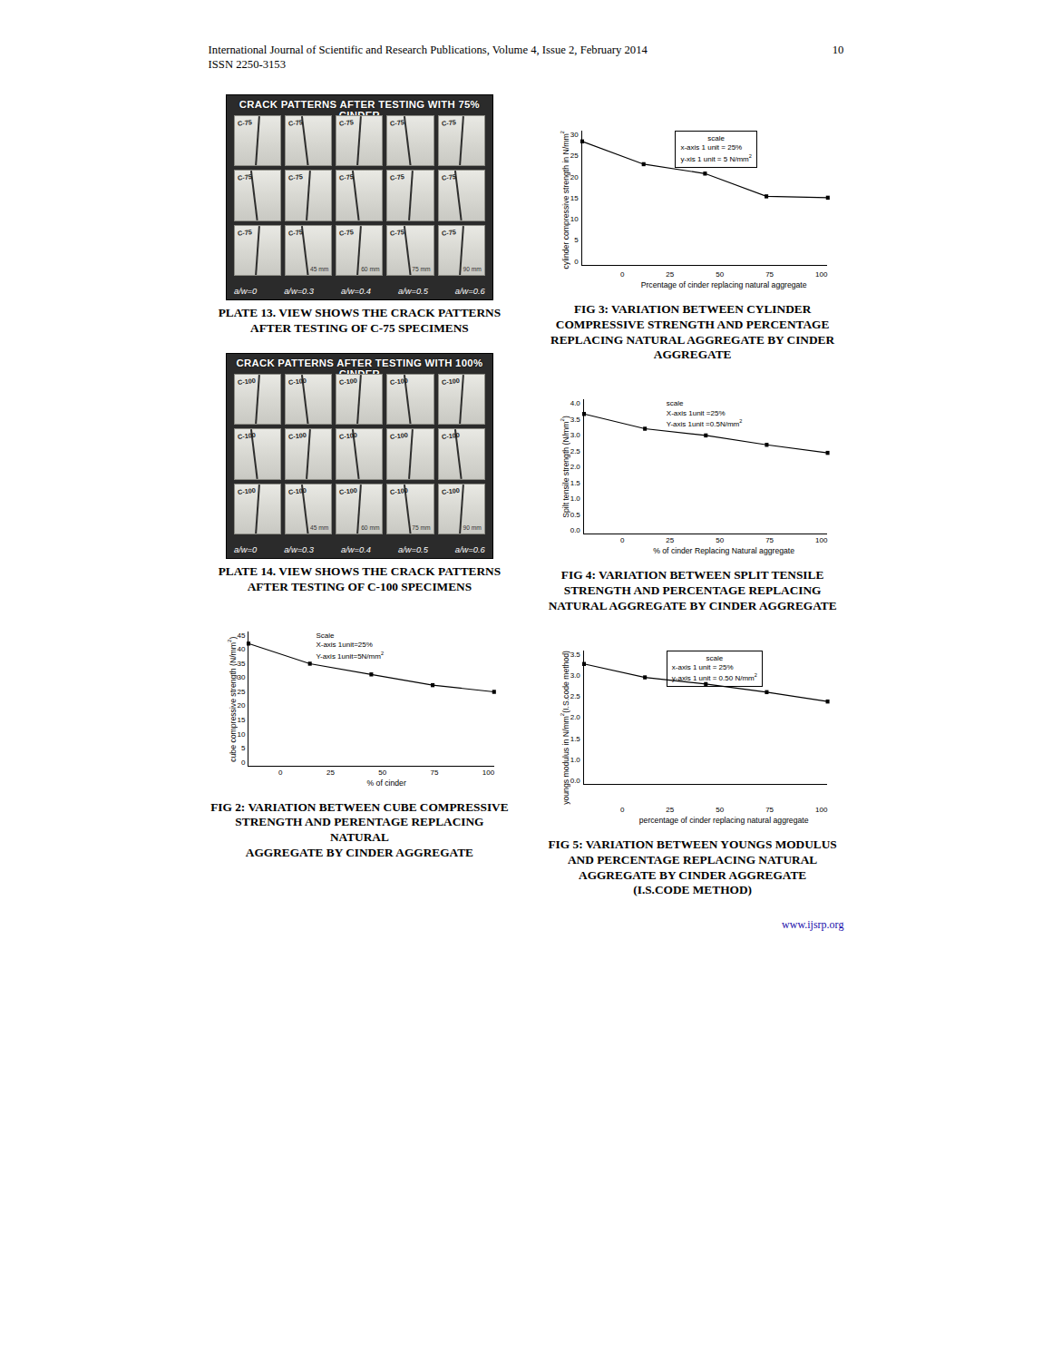International Journal of Scientific and Research Publications, Volume 4, Issue 2, February 2014
ISSN 2250-3153 10
CRACK PATTERNS AFTER TESTING WITH 75% CINDER
C-75
C-75
C-75
C-75
C-75
C-75
C-75
C-75
C-75
C-75
C-75
C-7545 mm
C-7560 mm
C-7575 mm
C-7590 mm
a/w=0 a/w=0.3 a/w=0.4 a/w=0.5 a/w=0.6
PLATE 13. VIEW SHOWS THE CRACK PATTERNS
AFTER TESTING OF C-75 SPECIMENS
CRACK PATTERNS AFTER TESTING WITH 100% CINDER
C-100
C-100
C-100
C-100
C-100
C-100
C-100
C-100
C-100
C-100
C-100
C-10045 mm
C-10060 mm
C-10075 mm
C-10090 mm
a/w=0 a/w=0.3 a/w=0.4 a/w=0.5 a/w=0.6
PLATE 14. VIEW SHOWS THE CRACK PATTERNS
AFTER TESTING OF C-100 SPECIMENS
Scale
X-axis 1unit=25%
Y-axis 1unit=5N/mm2
cube compressive strength (N/mm2)
454035302520151050
0255075100
% of cinder
FIG 2: VARIATION BETWEEN CUBE COMPRESSIVE
STRENGTH AND PERENTAGE REPLACING NATURAL
AGGREGATE BY CINDER AGGREGATE
scale
x-axis 1 unit = 25%
y-xis 1 unit = 5 N/mm2
cylinder compressive strength in N/mm2
302520151050
0255075100
Prcentage of cinder replacing natural aggregate
FIG 3: VARIATION BETWEEN CYLINDER
COMPRESSIVE STRENGTH AND PERCENTAGE
REPLACING NATURAL AGGREGATE BY CINDER
AGGREGATE
scale
X-axis 1unit =25%
Y-axis 1unit =0.5N/mm2
Spilt tensile strength (N/mm2)
4.03.53.02.52.01.51.00.50.0
0255075100
% of cinder Replacing Natural aggregate
FIG 4: VARIATION BETWEEN SPLIT TENSILE
STRENGTH AND PERCENTAGE REPLACING
NATURAL AGGREGATE BY CINDER AGGREGATE
scale
x-axis 1 unit = 25%
y-axis 1 unit = 0.50 N/mm2
youngs modulus in N/mm2(I.S.code method)
3.53.02.52.01.51.00.0
0255075100
percentage of cinder replacing natural aggregate
FIG 5: VARIATION BETWEEN YOUNGS MODULUS
AND PERCENTAGE REPLACING NATURAL
AGGREGATE BY CINDER AGGREGATE
(I.S.CODE METHOD)
www.ijsrp.org